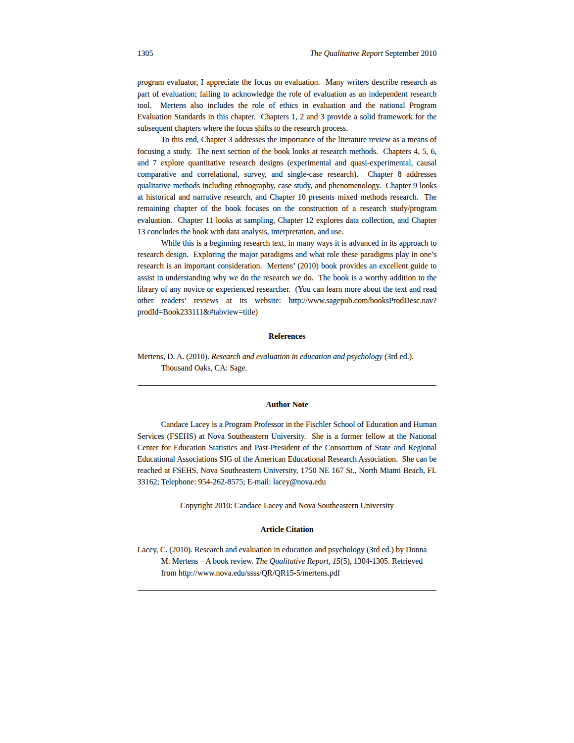1305 The Qualitative Report September 2010
program evaluator, I appreciate the focus on evaluation. Many writers describe research as part of evaluation; failing to acknowledge the role of evaluation as an independent research tool. Mertens also includes the role of ethics in evaluation and the national Program Evaluation Standards in this chapter. Chapters 1, 2 and 3 provide a solid framework for the subsequent chapters where the focus shifts to the research process.
To this end, Chapter 3 addresses the importance of the literature review as a means of focusing a study. The next section of the book looks at research methods. Chapters 4, 5, 6, and 7 explore quantitative research designs (experimental and quasi-experimental, causal comparative and correlational, survey, and single-case research). Chapter 8 addresses qualitative methods including ethnography, case study, and phenomenology. Chapter 9 looks at historical and narrative research, and Chapter 10 presents mixed methods research. The remaining chapter of the book focuses on the construction of a research study/program evaluation. Chapter 11 looks at sampling, Chapter 12 explores data collection, and Chapter 13 concludes the book with data analysis, interpretation, and use.
While this is a beginning research text, in many ways it is advanced in its approach to research design. Exploring the major paradigms and what role these paradigms play in one’s research is an important consideration. Mertens’ (2010) book provides an excellent guide to assist in understanding why we do the research we do. The book is a worthy addition to the library of any novice or experienced researcher. (You can learn more about the text and read other readers’ reviews at its website: http://www.sagepub.com/booksProdDesc.nav?prodId=Book233111&#tabview=title)
References
Mertens, D. A. (2010). Research and evaluation in education and psychology (3rd ed.). Thousand Oaks, CA: Sage.
Author Note
Candace Lacey is a Program Professor in the Fischler School of Education and Human Services (FSEHS) at Nova Southeastern University. She is a former fellow at the National Center for Education Statistics and Past-President of the Consortium of State and Regional Educational Associations SIG of the American Educational Research Association. She can be reached at FSEHS, Nova Southeastern University, 1750 NE 167 St., North Miami Beach, FL 33162; Telephone: 954-262-8575; E-mail: lacey@nova.edu
Copyright 2010: Candace Lacey and Nova Southeastern University
Article Citation
Lacey, C. (2010). Research and evaluation in education and psychology (3rd ed.) by Donna M. Mertens – A book review. The Qualitative Report, 15(5), 1304-1305. Retrieved from http://www.nova.edu/ssss/QR/QR15-5/mertens.pdf